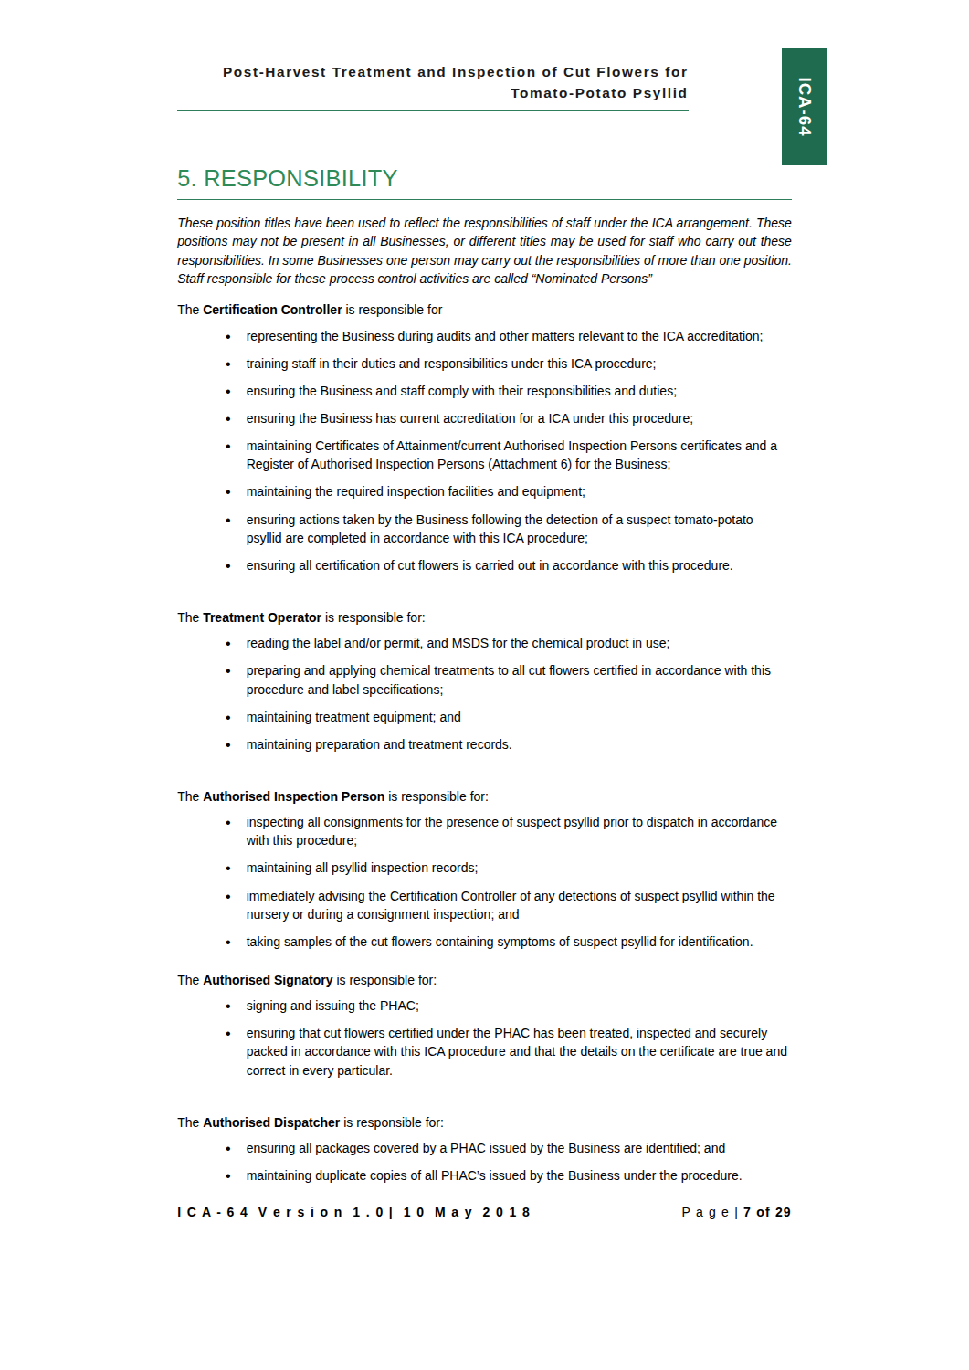ICA-64
Post-Harvest Treatment and Inspection of Cut Flowers for
Tomato-Potato Psyllid
5. RESPONSIBILITY
These position titles have been used to reflect the responsibilities of staff under the ICA arrangement. These positions may not be present in all Businesses, or different titles may be used for staff who carry out these responsibilities. In some Businesses one person may carry out the responsibilities of more than one position. Staff responsible for these process control activities are called “Nominated Persons”
The Certification Controller is responsible for –
representing the Business during audits and other matters relevant to the ICA accreditation;
training staff in their duties and responsibilities under this ICA procedure;
ensuring the Business and staff comply with their responsibilities and duties;
ensuring the Business has current accreditation for a ICA under this procedure;
maintaining Certificates of Attainment/current Authorised Inspection Persons certificates and a Register of Authorised Inspection Persons (Attachment 6) for the Business;
maintaining the required inspection facilities and equipment;
ensuring actions taken by the Business following the detection of a suspect tomato-potato psyllid are completed in accordance with this ICA procedure;
ensuring all certification of cut flowers is carried out in accordance with this procedure.
The Treatment Operator is responsible for:
reading the label and/or permit, and MSDS for the chemical product in use;
preparing and applying chemical treatments to all cut flowers certified in accordance with this procedure and label specifications;
maintaining treatment equipment; and
maintaining preparation and treatment records.
The Authorised Inspection Person is responsible for:
inspecting all consignments for the presence of suspect psyllid prior to dispatch in accordance with this procedure;
maintaining all psyllid inspection records;
immediately advising the Certification Controller of any detections of suspect psyllid within the nursery or during a consignment inspection; and
taking samples of the cut flowers containing symptoms of suspect psyllid for identification.
The Authorised Signatory is responsible for:
signing and issuing the PHAC;
ensuring that cut flowers certified under the PHAC has been treated, inspected and securely packed in accordance with this ICA procedure and that the details on the certificate are true and correct in every particular.
The Authorised Dispatcher is responsible for:
ensuring all packages covered by a PHAC issued by the Business are identified; and
maintaining duplicate copies of all PHAC’s issued by the Business under the procedure.
I C A - 6 4 V e r s i o n 1 . 0 | 1 0 M a y 2 0 1 8
P a g e | 7 of 29